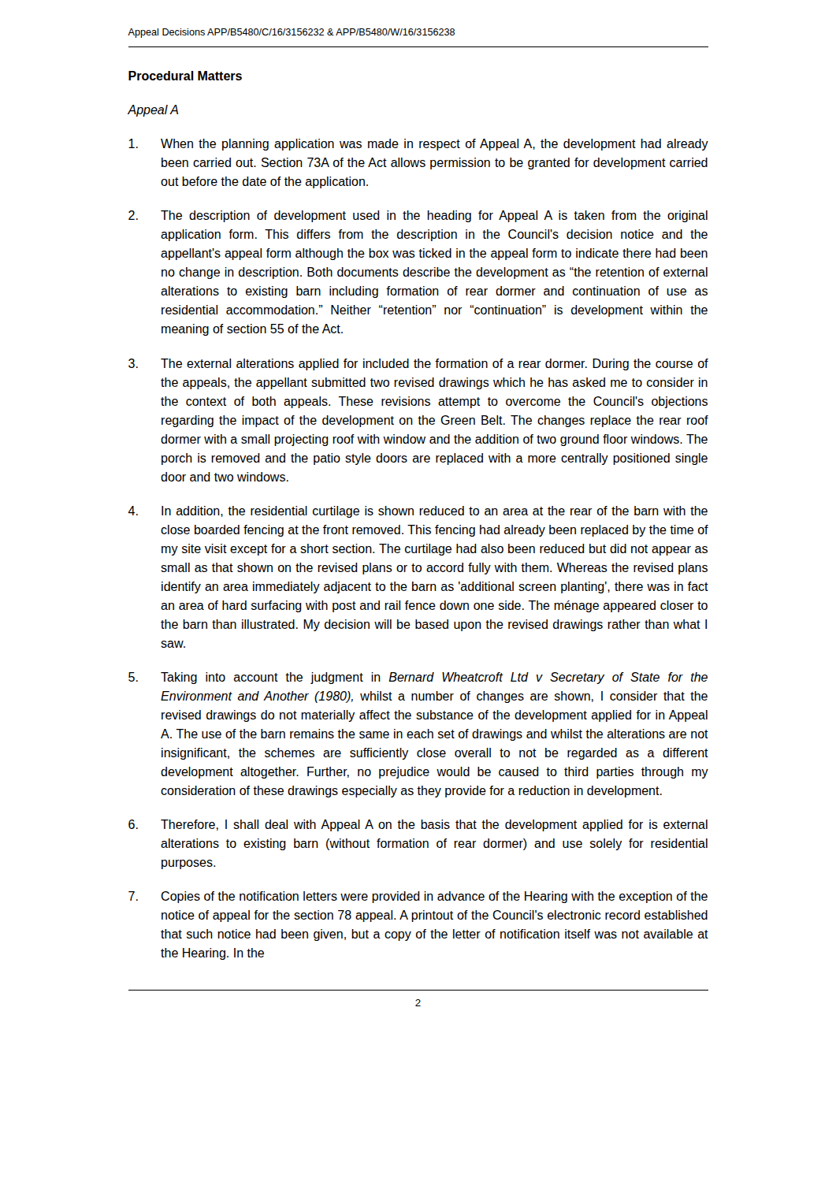Appeal Decisions APP/B5480/C/16/3156232 & APP/B5480/W/16/3156238
Procedural Matters
Appeal A
When the planning application was made in respect of Appeal A, the development had already been carried out. Section 73A of the Act allows permission to be granted for development carried out before the date of the application.
The description of development used in the heading for Appeal A is taken from the original application form. This differs from the description in the Council's decision notice and the appellant's appeal form although the box was ticked in the appeal form to indicate there had been no change in description. Both documents describe the development as “the retention of external alterations to existing barn including formation of rear dormer and continuation of use as residential accommodation.” Neither “retention” nor “continuation” is development within the meaning of section 55 of the Act.
The external alterations applied for included the formation of a rear dormer. During the course of the appeals, the appellant submitted two revised drawings which he has asked me to consider in the context of both appeals. These revisions attempt to overcome the Council's objections regarding the impact of the development on the Green Belt. The changes replace the rear roof dormer with a small projecting roof with window and the addition of two ground floor windows. The porch is removed and the patio style doors are replaced with a more centrally positioned single door and two windows.
In addition, the residential curtilage is shown reduced to an area at the rear of the barn with the close boarded fencing at the front removed. This fencing had already been replaced by the time of my site visit except for a short section. The curtilage had also been reduced but did not appear as small as that shown on the revised plans or to accord fully with them. Whereas the revised plans identify an area immediately adjacent to the barn as 'additional screen planting', there was in fact an area of hard surfacing with post and rail fence down one side. The ménage appeared closer to the barn than illustrated. My decision will be based upon the revised drawings rather than what I saw.
Taking into account the judgment in Bernard Wheatcroft Ltd v Secretary of State for the Environment and Another (1980), whilst a number of changes are shown, I consider that the revised drawings do not materially affect the substance of the development applied for in Appeal A. The use of the barn remains the same in each set of drawings and whilst the alterations are not insignificant, the schemes are sufficiently close overall to not be regarded as a different development altogether. Further, no prejudice would be caused to third parties through my consideration of these drawings especially as they provide for a reduction in development.
Therefore, I shall deal with Appeal A on the basis that the development applied for is external alterations to existing barn (without formation of rear dormer) and use solely for residential purposes.
Copies of the notification letters were provided in advance of the Hearing with the exception of the notice of appeal for the section 78 appeal. A printout of the Council's electronic record established that such notice had been given, but a copy of the letter of notification itself was not available at the Hearing. In the
2